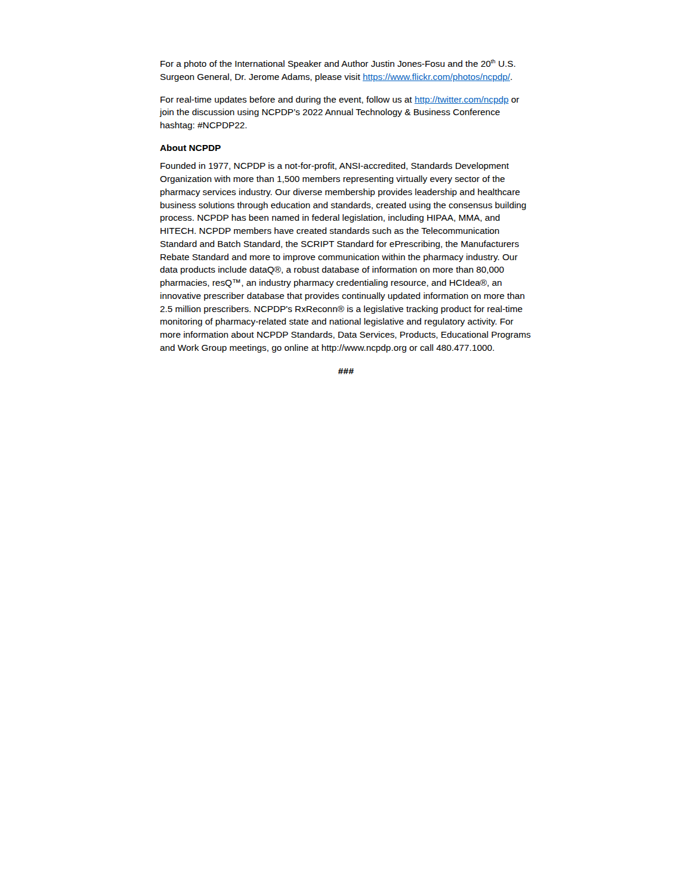For a photo of the International Speaker and Author Justin Jones-Fosu and the 20th U.S. Surgeon General, Dr. Jerome Adams, please visit https://www.flickr.com/photos/ncpdp/.
For real-time updates before and during the event, follow us at http://twitter.com/ncpdp or join the discussion using NCPDP’s 2022 Annual Technology & Business Conference hashtag: #NCPDP22.
About NCPDP
Founded in 1977, NCPDP is a not-for-profit, ANSI-accredited, Standards Development Organization with more than 1,500 members representing virtually every sector of the pharmacy services industry. Our diverse membership provides leadership and healthcare business solutions through education and standards, created using the consensus building process. NCPDP has been named in federal legislation, including HIPAA, MMA, and HITECH. NCPDP members have created standards such as the Telecommunication Standard and Batch Standard, the SCRIPT Standard for ePrescribing, the Manufacturers Rebate Standard and more to improve communication within the pharmacy industry. Our data products include dataQ®, a robust database of information on more than 80,000 pharmacies, resQ™, an industry pharmacy credentialing resource, and HCIdea®, an innovative prescriber database that provides continually updated information on more than 2.5 million prescribers. NCPDP's RxReconn® is a legislative tracking product for real-time monitoring of pharmacy-related state and national legislative and regulatory activity. For more information about NCPDP Standards, Data Services, Products, Educational Programs and Work Group meetings, go online at http://www.ncpdp.org or call 480.477.1000.
###